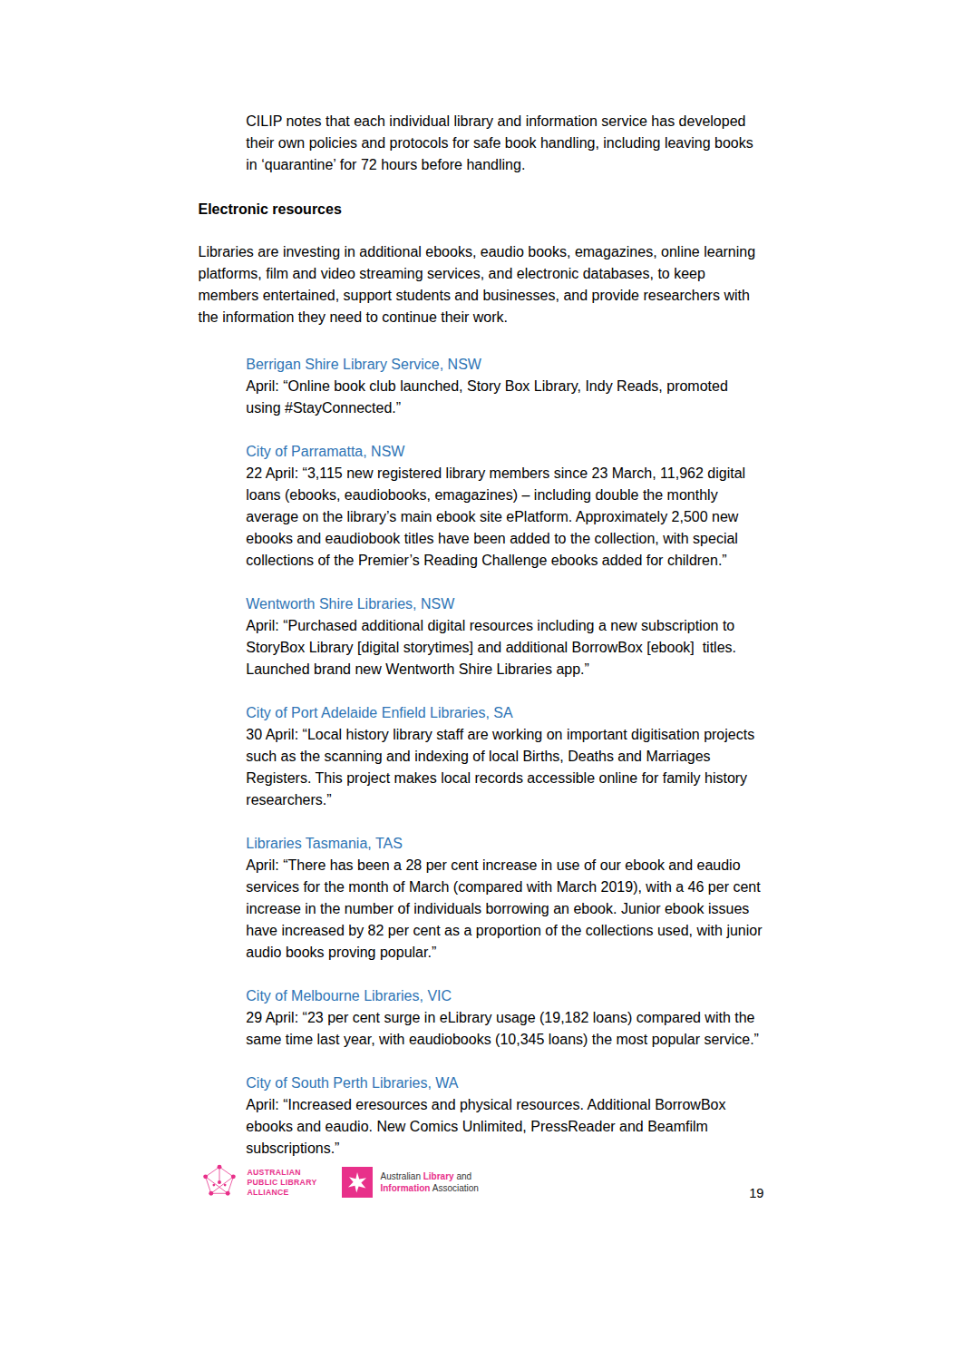CILIP notes that each individual library and information service has developed their own policies and protocols for safe book handling, including leaving books in ‘quarantine’ for 72 hours before handling.
Electronic resources
Libraries are investing in additional ebooks, eaudio books, emagazines, online learning platforms, film and video streaming services, and electronic databases, to keep members entertained, support students and businesses, and provide researchers with the information they need to continue their work.
Berrigan Shire Library Service, NSW
April: “Online book club launched, Story Box Library, Indy Reads, promoted using #StayConnected.”
City of Parramatta, NSW
22 April: “3,115 new registered library members since 23 March, 11,962 digital loans (ebooks, eaudiobooks, emagazines) – including double the monthly average on the library’s main ebook site ePlatform. Approximately 2,500 new ebooks and eaudiobook titles have been added to the collection, with special collections of the Premier’s Reading Challenge ebooks added for children.”
Wentworth Shire Libraries, NSW
April: “Purchased additional digital resources including a new subscription to StoryBox Library [digital storytimes] and additional BorrowBox [ebook] titles. Launched brand new Wentworth Shire Libraries app.”
City of Port Adelaide Enfield Libraries, SA
30 April: “Local history library staff are working on important digitisation projects such as the scanning and indexing of local Births, Deaths and Marriages Registers. This project makes local records accessible online for family history researchers.”
Libraries Tasmania, TAS
April: “There has been a 28 per cent increase in use of our ebook and eaudio services for the month of March (compared with March 2019), with a 46 per cent increase in the number of individuals borrowing an ebook. Junior ebook issues have increased by 82 per cent as a proportion of the collections used, with junior audio books proving popular.”
City of Melbourne Libraries, VIC
29 April: “23 per cent surge in eLibrary usage (19,182 loans) compared with the same time last year, with eaudiobooks (10,345 loans) the most popular service.”
City of South Perth Libraries, WA
April: “Increased eresources and physical resources. Additional BorrowBox ebooks and eaudio. New Comics Unlimited, PressReader and Beamfilm subscriptions.”
AUSTRALIAN
PUBLIC LIBRARY
ALLIANCE
Australian Library and
Information Association
19